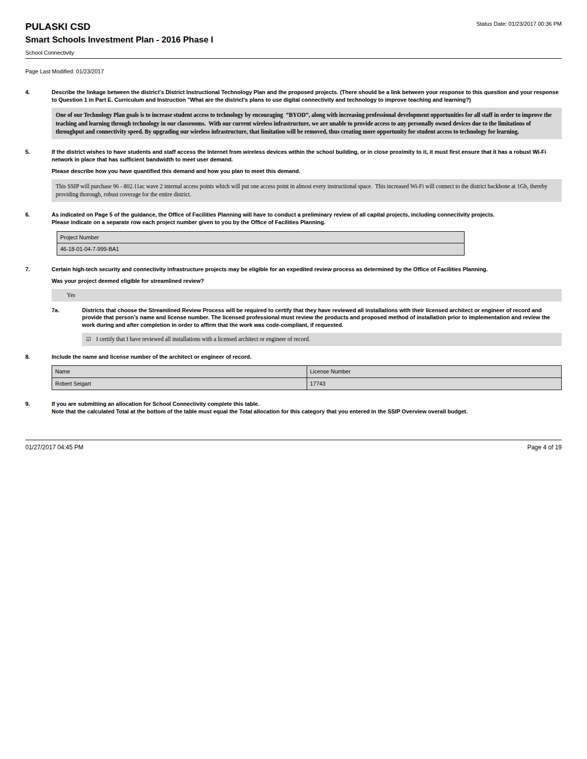Status Date: 01/23/2017 00:36 PM
PULASKI CSD
Smart Schools Investment Plan - 2016 Phase I
School Connectivity
Page Last Modified: 01/23/2017
4.
Describe the linkage between the district's District Instructional Technology Plan and the proposed projects. (There should be a link between your response to this question and your response to Question 1 in Part E. Curriculum and Instruction "What are the district's plans to use digital connectivity and technology to improve teaching and learning?)
One of our Technology Plan goals is to increase student access to technology by encouraging “BYOD”, along with increasing professional development opportunities for all staff in order to improve the teaching and learning through technology in our classrooms. With our current wireless infrastructure, we are unable to provide access to any personally owned devices due to the limitations of throughput and connectivity speed. By upgrading our wireless infrastructure, that limitation will be removed, thus creating more opportunity for student access to technology for learning.
5.
If the district wishes to have students and staff access the Internet from wireless devices within the school building, or in close proximity to it, it must first ensure that it has a robust Wi-Fi network in place that has sufficient bandwidth to meet user demand.
Please describe how you have quantified this demand and how you plan to meet this demand.
This SSIP will purchase 96 - 802.11ac wave 2 internal access points which will put one access point in almost every instructional space. This increased Wi-Fi will connect to the district backbone at 1Gb, thereby providing thorough, robust coverage for the entire district.
6.
As indicated on Page 5 of the guidance, the Office of Facilities Planning will have to conduct a preliminary review of all capital projects, including connectivity projects.
Please indicate on a separate row each project number given to you by the Office of Facilities Planning.
| Project Number |
| --- |
| 46-18-01-04-7-999-BA1 |
7.
Certain high-tech security and connectivity infrastructure projects may be eligible for an expedited review process as determined by the Office of Facilities Planning.
Was your project deemed eligible for streamlined review?
Yes
7a.
Districts that choose the Streamlined Review Process will be required to certify that they have reviewed all installations with their licensed architect or engineer of record and provide that person’s name and license number. The licensed professional must review the products and proposed method of installation prior to implementation and review the work during and after completion in order to affirm that the work was code-compliant, if requested.
☑I certify that I have reviewed all installations with a licensed architect or engineer of record.
8.
Include the name and license number of the architect or engineer of record.
| Name | License Number |
| --- | --- |
| Robert Seigart | 17743 |
9.
If you are submitting an allocation for School Connectivity complete this table.
Note that the calculated Total at the bottom of the table must equal the Total allocation for this category that you entered in the SSIP Overview overall budget.
01/27/2017 04:45 PM Page 4 of 19